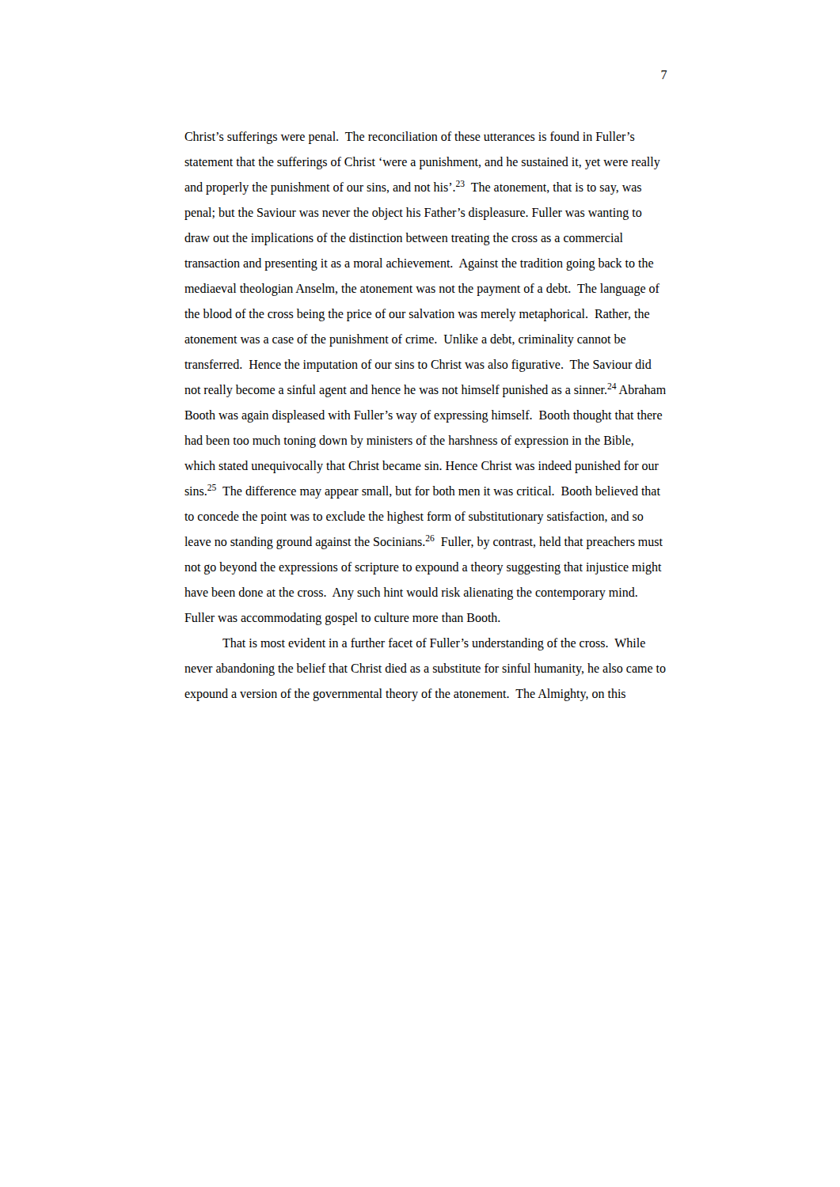7
Christ’s sufferings were penal. The reconciliation of these utterances is found in Fuller’s statement that the sufferings of Christ ‘were a punishment, and he sustained it, yet were really and properly the punishment of our sins, and not his’.23 The atonement, that is to say, was penal; but the Saviour was never the object his Father’s displeasure. Fuller was wanting to draw out the implications of the distinction between treating the cross as a commercial transaction and presenting it as a moral achievement. Against the tradition going back to the mediaeval theologian Anselm, the atonement was not the payment of a debt. The language of the blood of the cross being the price of our salvation was merely metaphorical. Rather, the atonement was a case of the punishment of crime. Unlike a debt, criminality cannot be transferred. Hence the imputation of our sins to Christ was also figurative. The Saviour did not really become a sinful agent and hence he was not himself punished as a sinner.24 Abraham Booth was again displeased with Fuller’s way of expressing himself. Booth thought that there had been too much toning down by ministers of the harshness of expression in the Bible, which stated unequivocally that Christ became sin. Hence Christ was indeed punished for our sins.25 The difference may appear small, but for both men it was critical. Booth believed that to concede the point was to exclude the highest form of substitutionary satisfaction, and so leave no standing ground against the Socinians.26 Fuller, by contrast, held that preachers must not go beyond the expressions of scripture to expound a theory suggesting that injustice might have been done at the cross. Any such hint would risk alienating the contemporary mind. Fuller was accommodating gospel to culture more than Booth.
That is most evident in a further facet of Fuller’s understanding of the cross. While never abandoning the belief that Christ died as a substitute for sinful humanity, he also came to expound a version of the governmental theory of the atonement. The Almighty, on this